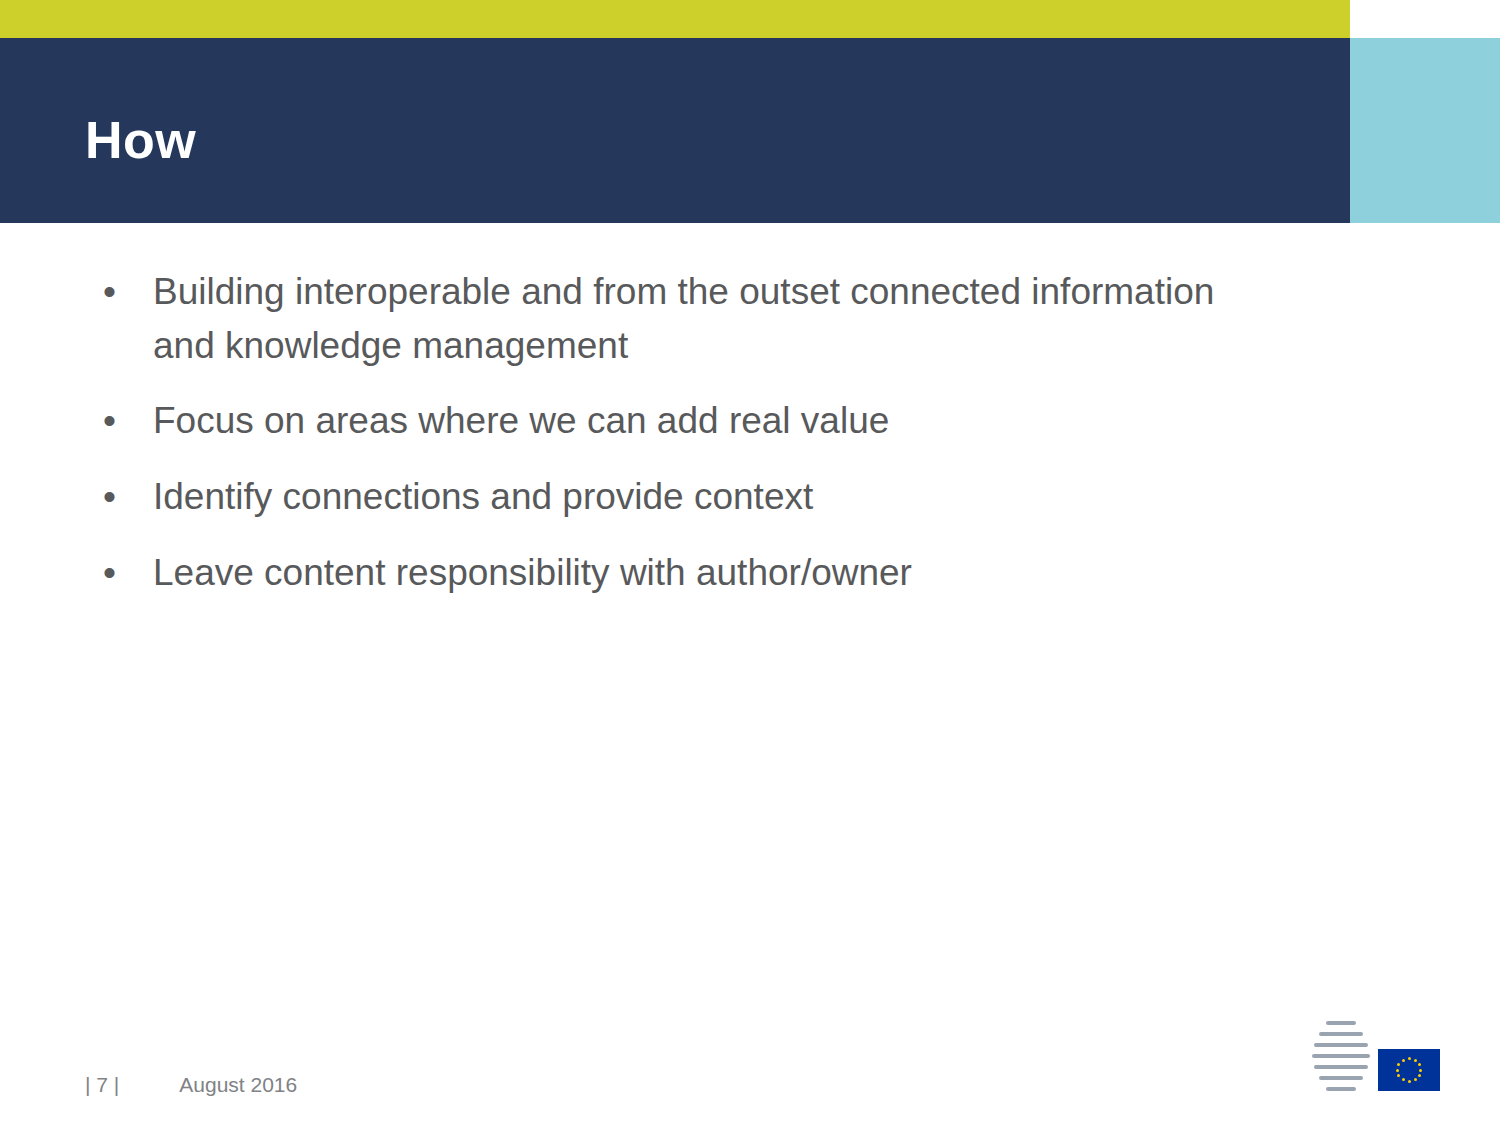How
Building interoperable and from the outset connected information and knowledge management
Focus on areas where we can add real value
Identify connections and provide context
Leave content responsibility with author/owner
| 7 |August 2016